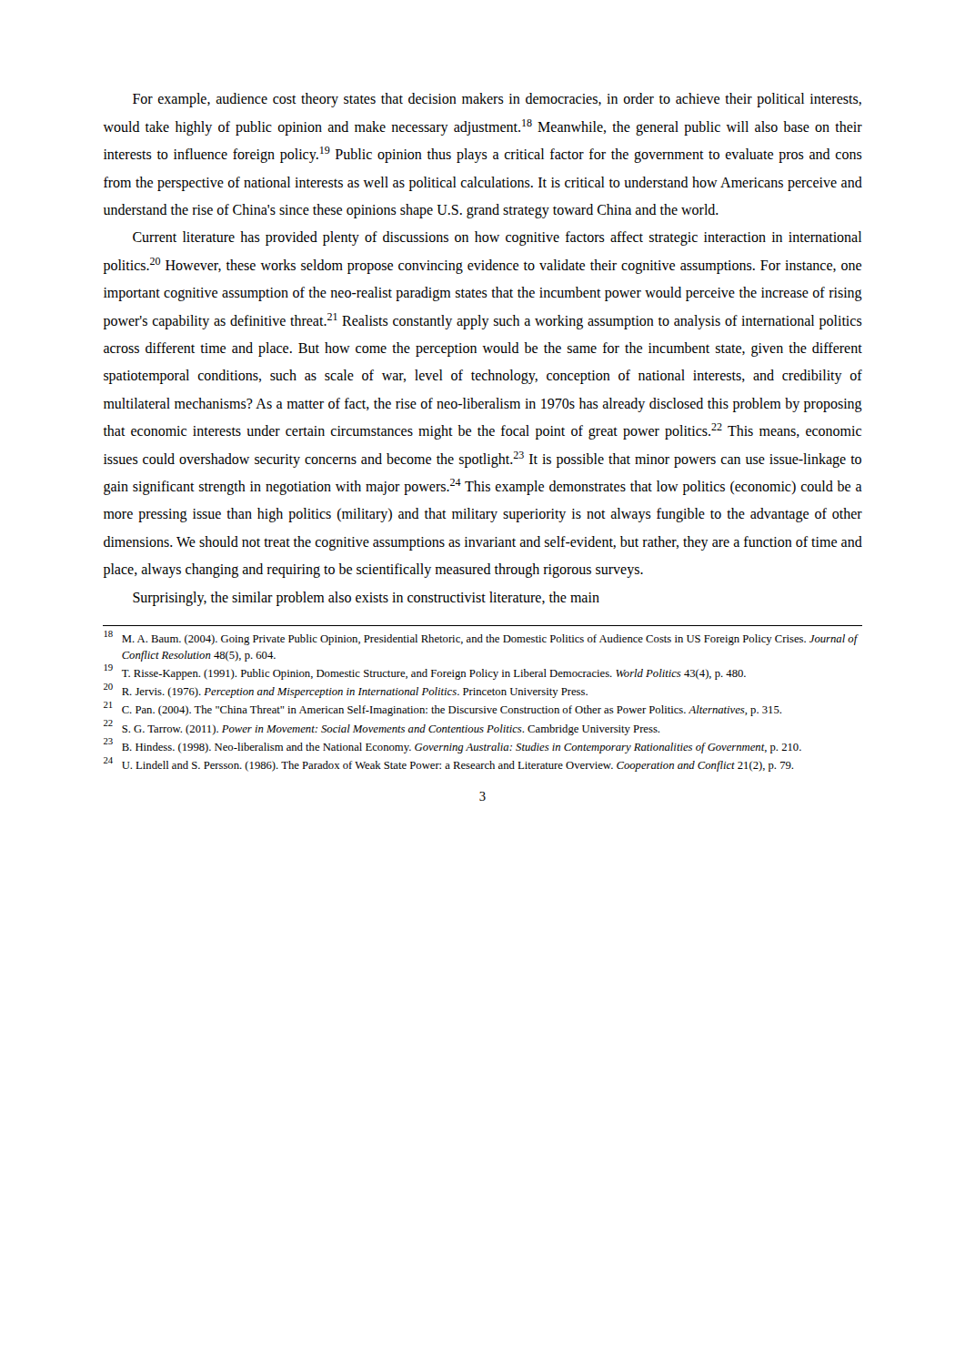For example, audience cost theory states that decision makers in democracies, in order to achieve their political interests, would take highly of public opinion and make necessary adjustment.18 Meanwhile, the general public will also base on their interests to influence foreign policy.19 Public opinion thus plays a critical factor for the government to evaluate pros and cons from the perspective of national interests as well as political calculations. It is critical to understand how Americans perceive and understand the rise of China's since these opinions shape U.S. grand strategy toward China and the world.
Current literature has provided plenty of discussions on how cognitive factors affect strategic interaction in international politics.20 However, these works seldom propose convincing evidence to validate their cognitive assumptions. For instance, one important cognitive assumption of the neo-realist paradigm states that the incumbent power would perceive the increase of rising power's capability as definitive threat.21 Realists constantly apply such a working assumption to analysis of international politics across different time and place. But how come the perception would be the same for the incumbent state, given the different spatiotemporal conditions, such as scale of war, level of technology, conception of national interests, and credibility of multilateral mechanisms? As a matter of fact, the rise of neo-liberalism in 1970s has already disclosed this problem by proposing that economic interests under certain circumstances might be the focal point of great power politics.22 This means, economic issues could overshadow security concerns and become the spotlight.23 It is possible that minor powers can use issue-linkage to gain significant strength in negotiation with major powers.24 This example demonstrates that low politics (economic) could be a more pressing issue than high politics (military) and that military superiority is not always fungible to the advantage of other dimensions. We should not treat the cognitive assumptions as invariant and self-evident, but rather, they are a function of time and place, always changing and requiring to be scientifically measured through rigorous surveys.
Surprisingly, the similar problem also exists in constructivist literature, the main
18 M. A. Baum. (2004). Going Private Public Opinion, Presidential Rhetoric, and the Domestic Politics of Audience Costs in US Foreign Policy Crises. Journal of Conflict Resolution 48(5), p. 604.
19 T. Risse-Kappen. (1991). Public Opinion, Domestic Structure, and Foreign Policy in Liberal Democracies. World Politics 43(4), p. 480.
20 R. Jervis. (1976). Perception and Misperception in International Politics. Princeton University Press.
21 C. Pan. (2004). The "China Threat" in American Self-Imagination: the Discursive Construction of Other as Power Politics. Alternatives, p. 315.
22 S. G. Tarrow. (2011). Power in Movement: Social Movements and Contentious Politics. Cambridge University Press.
23 B. Hindess. (1998). Neo-liberalism and the National Economy. Governing Australia: Studies in Contemporary Rationalities of Government, p. 210.
24 U. Lindell and S. Persson. (1986). The Paradox of Weak State Power: a Research and Literature Overview. Cooperation and Conflict 21(2), p. 79.
3